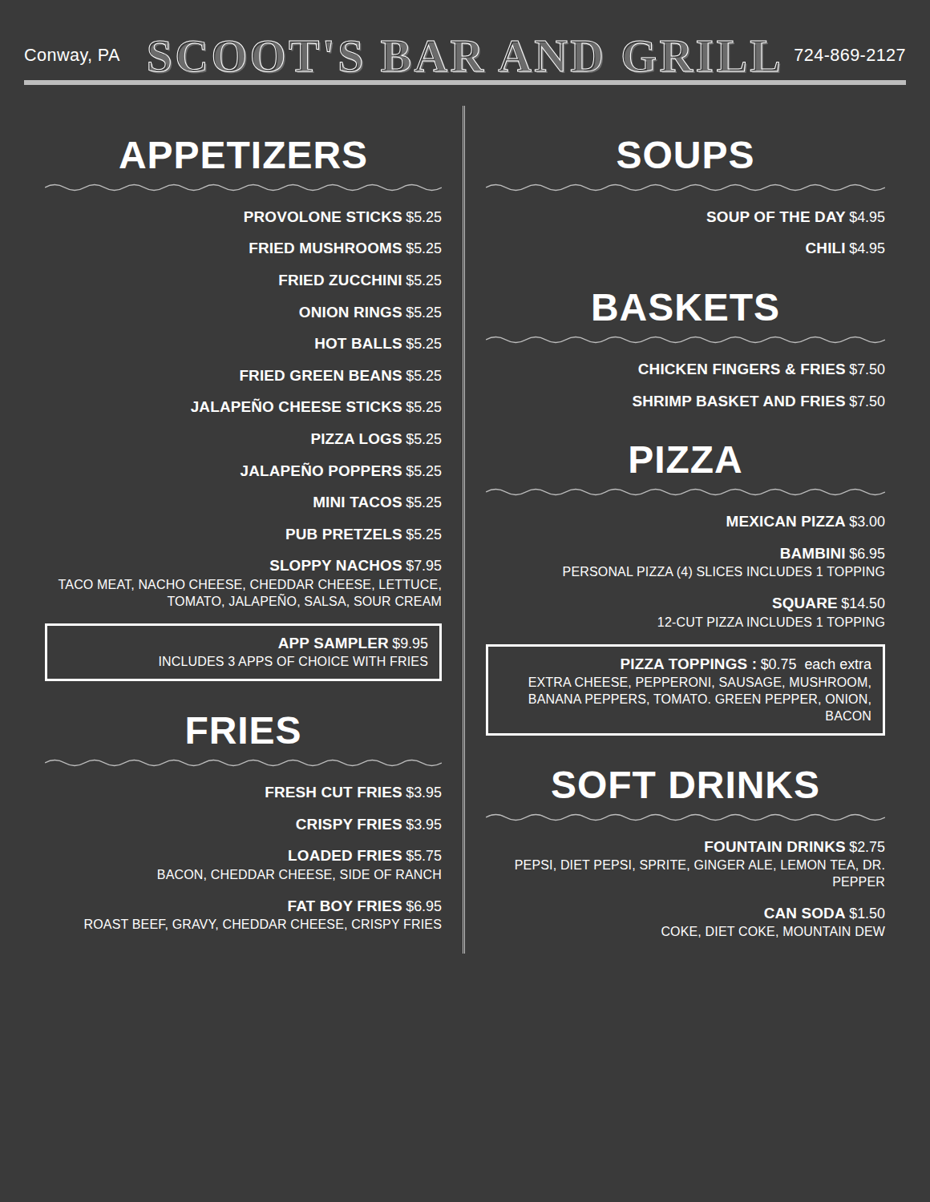Scoot's Bar and Grill
Conway, PA 724-869-2127
Appetizers
Provolone Sticks $5.25
Fried Mushrooms $5.25
Fried Zucchini $5.25
Onion Rings $5.25
Hot Balls $5.25
Fried Green Beans $5.25
Jalapeño Cheese Sticks $5.25
Pizza Logs $5.25
Jalapeño Poppers $5.25
Mini Tacos $5.25
Pub Pretzels $5.25
Sloppy Nachos $7.95 Taco meat, nacho cheese, cheddar cheese, lettuce, tomato, jalapeño, salsa, sour cream
App Sampler $9.95 Includes 3 apps of choice with fries
Fries
Fresh Cut Fries $3.95
Crispy Fries $3.95
Loaded Fries $5.75 Bacon, cheddar cheese, side of ranch
Fat Boy Fries $6.95 Roast beef, gravy, cheddar cheese, crispy fries
Soups
Soup of the Day $4.95
Chili $4.95
Baskets
Chicken Fingers & Fries $7.50
Shrimp Basket and Fries $7.50
Pizza
Mexican Pizza $3.00
Bambini $6.95 Personal pizza (4) slices includes 1 topping
Square $14.50 12-cut pizza includes 1 topping
Pizza Toppings : $0.75 each extra Extra cheese, pepperoni, sausage, mushroom, banana peppers, tomato. green pepper, onion, bacon
Soft Drinks
Fountain Drinks $2.75 Pepsi, Diet Pepsi, Sprite, Ginger Ale, Lemon Tea, Dr. Pepper
Can Soda $1.50 Coke, Diet Coke, Mountain Dew